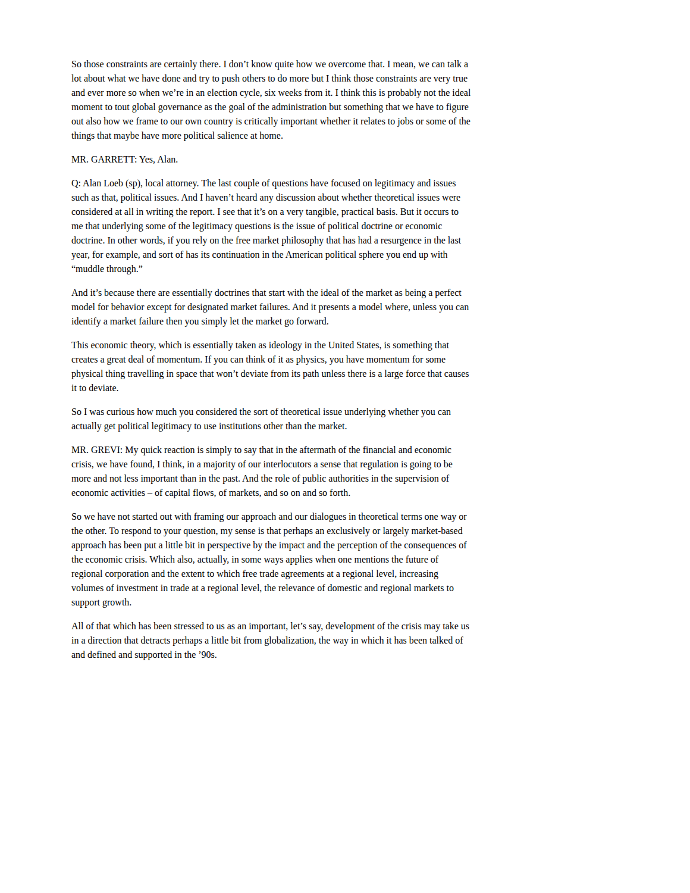So those constraints are certainly there. I don’t know quite how we overcome that. I mean, we can talk a lot about what we have done and try to push others to do more but I think those constraints are very true and ever more so when we’re in an election cycle, six weeks from it. I think this is probably not the ideal moment to tout global governance as the goal of the administration but something that we have to figure out also how we frame to our own country is critically important whether it relates to jobs or some of the things that maybe have more political salience at home.
MR. GARRETT: Yes, Alan.
Q: Alan Loeb (sp), local attorney. The last couple of questions have focused on legitimacy and issues such as that, political issues. And I haven’t heard any discussion about whether theoretical issues were considered at all in writing the report. I see that it’s on a very tangible, practical basis. But it occurs to me that underlying some of the legitimacy questions is the issue of political doctrine or economic doctrine. In other words, if you rely on the free market philosophy that has had a resurgence in the last year, for example, and sort of has its continuation in the American political sphere you end up with “muddle through.”
And it’s because there are essentially doctrines that start with the ideal of the market as being a perfect model for behavior except for designated market failures. And it presents a model where, unless you can identify a market failure then you simply let the market go forward.
This economic theory, which is essentially taken as ideology in the United States, is something that creates a great deal of momentum. If you can think of it as physics, you have momentum for some physical thing travelling in space that won’t deviate from its path unless there is a large force that causes it to deviate.
So I was curious how much you considered the sort of theoretical issue underlying whether you can actually get political legitimacy to use institutions other than the market.
MR. GREVI: My quick reaction is simply to say that in the aftermath of the financial and economic crisis, we have found, I think, in a majority of our interlocutors a sense that regulation is going to be more and not less important than in the past. And the role of public authorities in the supervision of economic activities – of capital flows, of markets, and so on and so forth.
So we have not started out with framing our approach and our dialogues in theoretical terms one way or the other. To respond to your question, my sense is that perhaps an exclusively or largely market-based approach has been put a little bit in perspective by the impact and the perception of the consequences of the economic crisis. Which also, actually, in some ways applies when one mentions the future of regional corporation and the extent to which free trade agreements at a regional level, increasing volumes of investment in trade at a regional level, the relevance of domestic and regional markets to support growth.
All of that which has been stressed to us as an important, let’s say, development of the crisis may take us in a direction that detracts perhaps a little bit from globalization, the way in which it has been talked of and defined and supported in the ’90s.